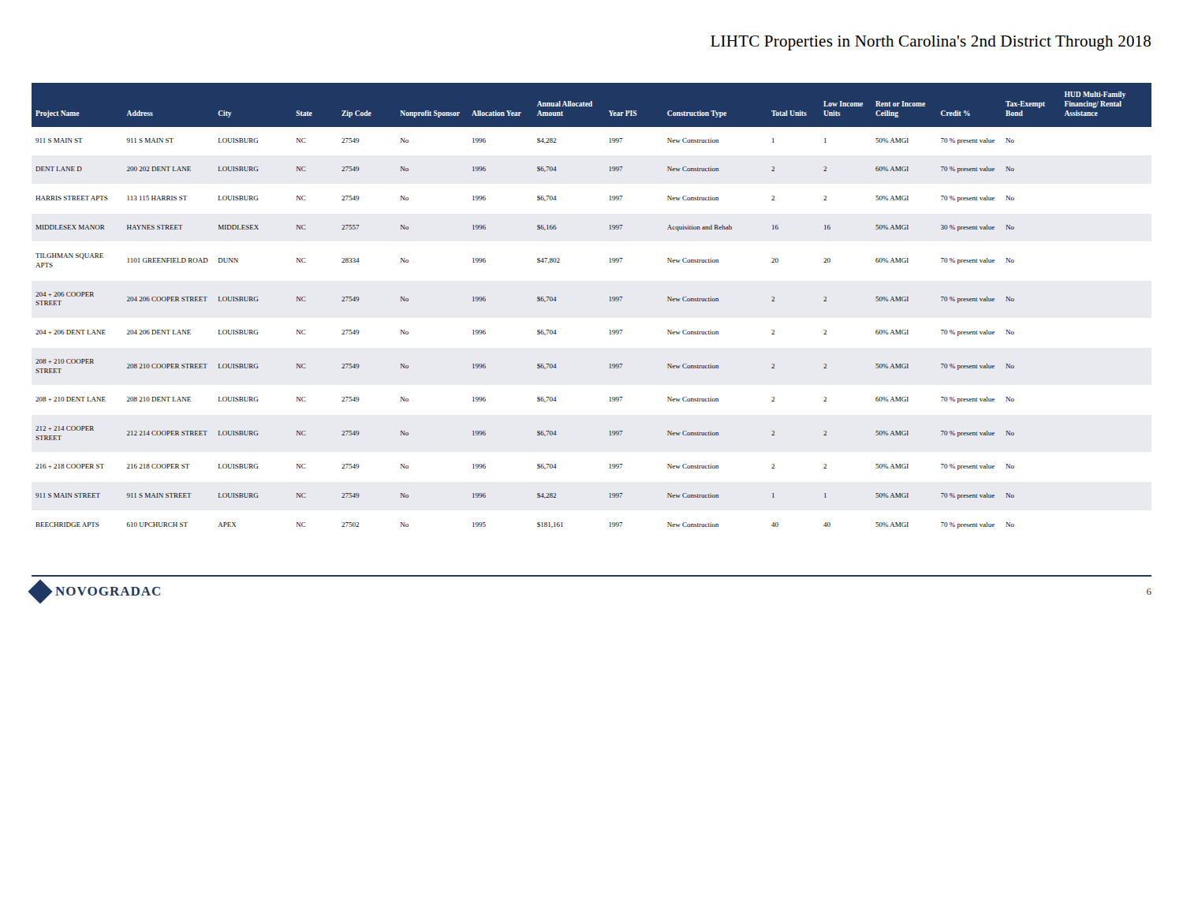LIHTC Properties in North Carolina's 2nd District Through 2018
| Project Name | Address | City | State | Zip Code | Nonprofit Sponsor | Allocation Year | Annual Allocated Amount | Year PIS | Construction Type | Total Units | Low Income Units | Rent or Income Ceiling | Credit % | Tax-Exempt Bond | HUD Multi-Family Financing/ Rental Assistance |
| --- | --- | --- | --- | --- | --- | --- | --- | --- | --- | --- | --- | --- | --- | --- | --- |
| 911 S MAIN ST | 911 S MAIN ST | LOUISBURG | NC | 27549 | No | 1996 | $4,282 | 1997 | New Construction | 1 | 1 | 50% AMGI | 70 % present value | No | |
| DENT LANE D | 200 202 DENT LANE | LOUISBURG | NC | 27549 | No | 1996 | $6,704 | 1997 | New Construction | 2 | 2 | 60% AMGI | 70 % present value | No | |
| HARRIS STREET APTS | 113 115 HARRIS ST | LOUISBURG | NC | 27549 | No | 1996 | $6,704 | 1997 | New Construction | 2 | 2 | 50% AMGI | 70 % present value | No | |
| MIDDLESEX MANOR | HAYNES STREET | MIDDLESEX | NC | 27557 | No | 1996 | $6,166 | 1997 | Acquisition and Rehab | 16 | 16 | 50% AMGI | 30 % present value | No | |
| TILGHMAN SQUARE APTS | 1101 GREENFIELD ROAD | DUNN | NC | 28334 | No | 1996 | $47,802 | 1997 | New Construction | 20 | 20 | 60% AMGI | 70 % present value | No | |
| 204 + 206 COOPER STREET | 204 206 COOPER STREET | LOUISBURG | NC | 27549 | No | 1996 | $6,704 | 1997 | New Construction | 2 | 2 | 50% AMGI | 70 % present value | No | |
| 204 + 206 DENT LANE | 204 206 DENT LANE | LOUISBURG | NC | 27549 | No | 1996 | $6,704 | 1997 | New Construction | 2 | 2 | 60% AMGI | 70 % present value | No | |
| 208 + 210 COOPER STREET | 208 210 COOPER STREET | LOUISBURG | NC | 27549 | No | 1996 | $6,704 | 1997 | New Construction | 2 | 2 | 50% AMGI | 70 % present value | No | |
| 208 + 210 DENT LANE | 208 210 DENT LANE | LOUISBURG | NC | 27549 | No | 1996 | $6,704 | 1997 | New Construction | 2 | 2 | 60% AMGI | 70 % present value | No | |
| 212 + 214 COOPER STREET | 212 214 COOPER STREET | LOUISBURG | NC | 27549 | No | 1996 | $6,704 | 1997 | New Construction | 2 | 2 | 50% AMGI | 70 % present value | No | |
| 216 + 218 COOPER ST | 216 218 COOPER ST | LOUISBURG | NC | 27549 | No | 1996 | $6,704 | 1997 | New Construction | 2 | 2 | 50% AMGI | 70 % present value | No | |
| 911 S MAIN STREET | 911 S MAIN STREET | LOUISBURG | NC | 27549 | No | 1996 | $4,282 | 1997 | New Construction | 1 | 1 | 50% AMGI | 70 % present value | No | |
| BEECHRIDGE APTS | 610 UPCHURCH ST | APEX | NC | 27502 | No | 1995 | $181,161 | 1997 | New Construction | 40 | 40 | 50% AMGI | 70 % present value | No | |
NOVOGRADAC
6